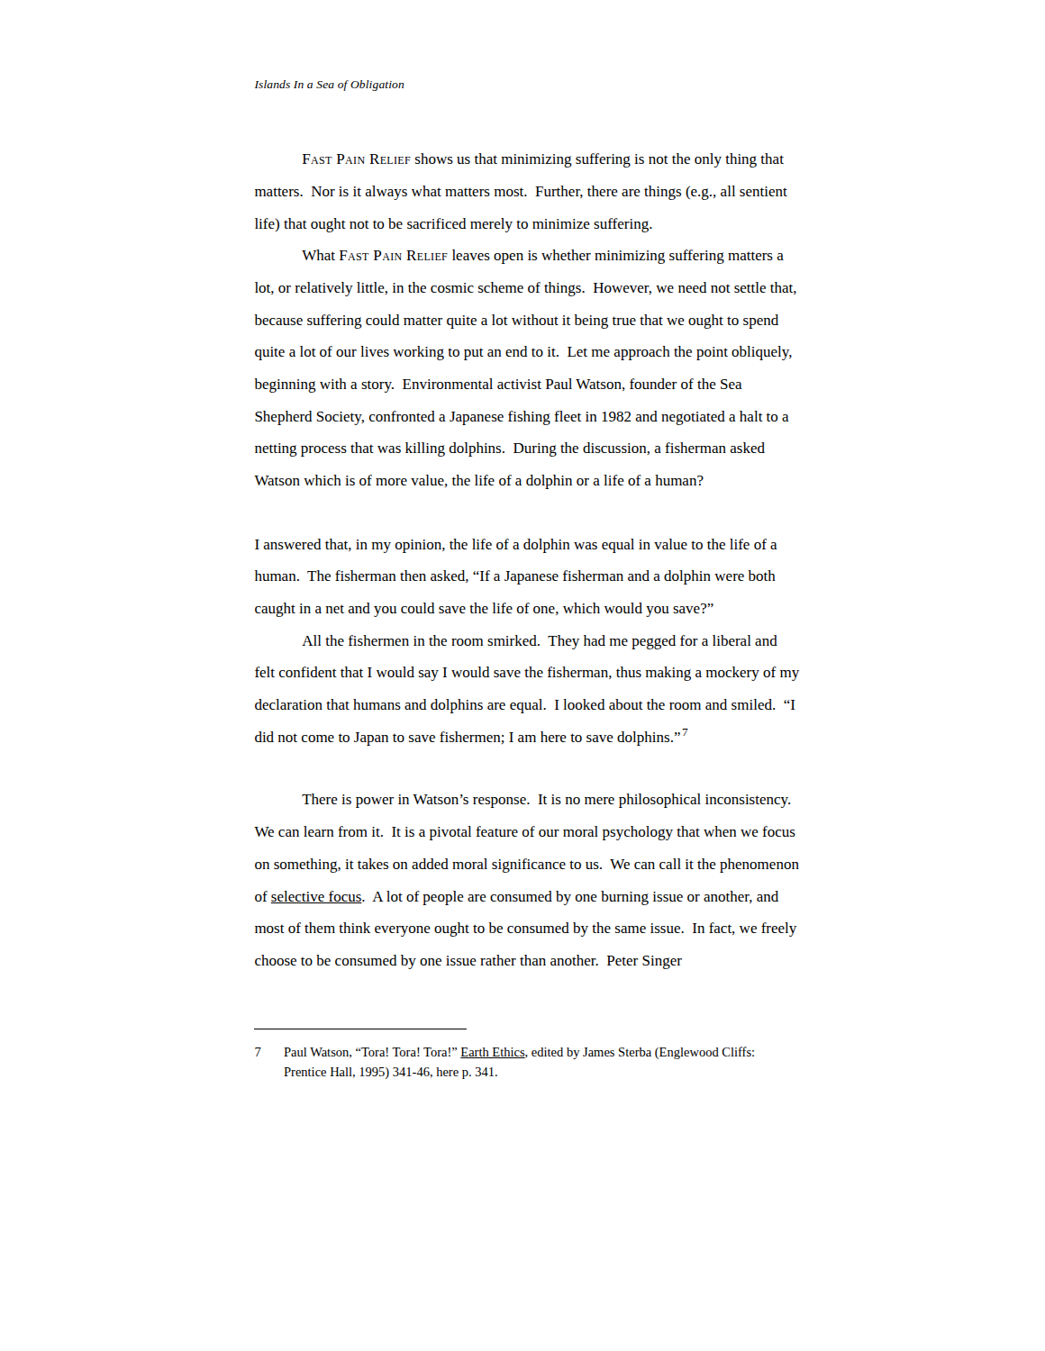Islands In a Sea of Obligation
Fast Pain Relief shows us that minimizing suffering is not the only thing that matters. Nor is it always what matters most. Further, there are things (e.g., all sentient life) that ought not to be sacrificed merely to minimize suffering.
What Fast Pain Relief leaves open is whether minimizing suffering matters a lot, or relatively little, in the cosmic scheme of things. However, we need not settle that, because suffering could matter quite a lot without it being true that we ought to spend quite a lot of our lives working to put an end to it. Let me approach the point obliquely, beginning with a story. Environmental activist Paul Watson, founder of the Sea Shepherd Society, confronted a Japanese fishing fleet in 1982 and negotiated a halt to a netting process that was killing dolphins. During the discussion, a fisherman asked Watson which is of more value, the life of a dolphin or a life of a human?
I answered that, in my opinion, the life of a dolphin was equal in value to the life of a human. The fisherman then asked, “If a Japanese fisherman and a dolphin were both caught in a net and you could save the life of one, which would you save?”
All the fishermen in the room smirked. They had me pegged for a liberal and felt confident that I would say I would save the fisherman, thus making a mockery of my declaration that humans and dolphins are equal. I looked about the room and smiled. “I did not come to Japan to save fishermen; I am here to save dolphins.”7
There is power in Watson’s response. It is no mere philosophical inconsistency. We can learn from it. It is a pivotal feature of our moral psychology that when we focus on something, it takes on added moral significance to us. We can call it the phenomenon of selective focus. A lot of people are consumed by one burning issue or another, and most of them think everyone ought to be consumed by the same issue. In fact, we freely choose to be consumed by one issue rather than another. Peter Singer
7 Paul Watson, “Tora! Tora! Tora!” Earth Ethics, edited by James Sterba (Englewood Cliffs: Prentice Hall, 1995) 341-46, here p. 341.